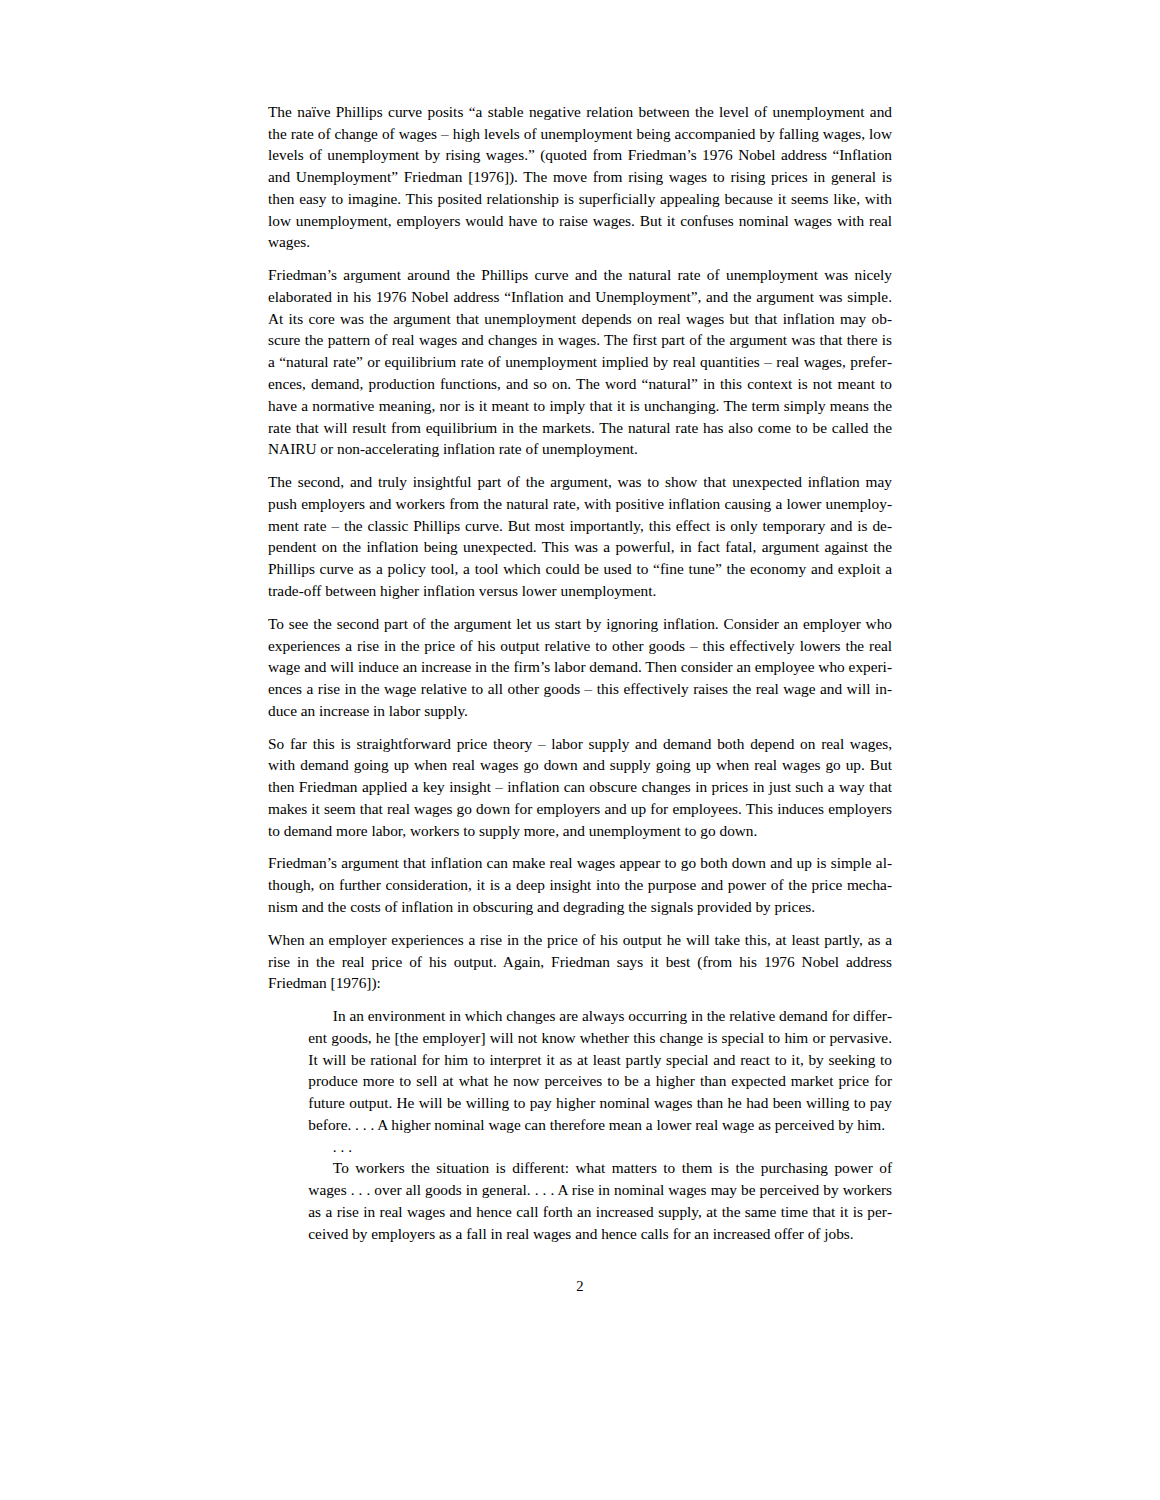The naïve Phillips curve posits “a stable negative relation between the level of unemployment and the rate of change of wages – high levels of unemployment being accompanied by falling wages, low levels of unemployment by rising wages.” (quoted from Friedman’s 1976 Nobel address “Inflation and Unemployment” Friedman [1976]). The move from rising wages to rising prices in general is then easy to imagine. This posited relationship is superficially appealing because it seems like, with low unemployment, employers would have to raise wages. But it confuses nominal wages with real wages.
Friedman’s argument around the Phillips curve and the natural rate of unemployment was nicely elaborated in his 1976 Nobel address “Inflation and Unemployment”, and the argument was simple. At its core was the argument that unemployment depends on real wages but that inflation may obscure the pattern of real wages and changes in wages. The first part of the argument was that there is a “natural rate” or equilibrium rate of unemployment implied by real quantities – real wages, preferences, demand, production functions, and so on. The word “natural” in this context is not meant to have a normative meaning, nor is it meant to imply that it is unchanging. The term simply means the rate that will result from equilibrium in the markets. The natural rate has also come to be called the NAIRU or non-accelerating inflation rate of unemployment.
The second, and truly insightful part of the argument, was to show that unexpected inflation may push employers and workers from the natural rate, with positive inflation causing a lower unemployment rate – the classic Phillips curve. But most importantly, this effect is only temporary and is dependent on the inflation being unexpected. This was a powerful, in fact fatal, argument against the Phillips curve as a policy tool, a tool which could be used to “fine tune” the economy and exploit a trade-off between higher inflation versus lower unemployment.
To see the second part of the argument let us start by ignoring inflation. Consider an employer who experiences a rise in the price of his output relative to other goods – this effectively lowers the real wage and will induce an increase in the firm’s labor demand. Then consider an employee who experiences a rise in the wage relative to all other goods – this effectively raises the real wage and will induce an increase in labor supply.
So far this is straightforward price theory – labor supply and demand both depend on real wages, with demand going up when real wages go down and supply going up when real wages go up. But then Friedman applied a key insight – inflation can obscure changes in prices in just such a way that makes it seem that real wages go down for employers and up for employees. This induces employers to demand more labor, workers to supply more, and unemployment to go down.
Friedman’s argument that inflation can make real wages appear to go both down and up is simple although, on further consideration, it is a deep insight into the purpose and power of the price mechanism and the costs of inflation in obscuring and degrading the signals provided by prices.
When an employer experiences a rise in the price of his output he will take this, at least partly, as a rise in the real price of his output. Again, Friedman says it best (from his 1976 Nobel address Friedman [1976]):
In an environment in which changes are always occurring in the relative demand for different goods, he [the employer] will not know whether this change is special to him or pervasive. It will be rational for him to interpret it as at least partly special and react to it, by seeking to produce more to sell at what he now perceives to be a higher than expected market price for future output. He will be willing to pay higher nominal wages than he had been willing to pay before. . . . A higher nominal wage can therefore mean a lower real wage as perceived by him.
. . .
To workers the situation is different: what matters to them is the purchasing power of wages . . . over all goods in general. . . . A rise in nominal wages may be perceived by workers as a rise in real wages and hence call forth an increased supply, at the same time that it is perceived by employers as a fall in real wages and hence calls for an increased offer of jobs.
2